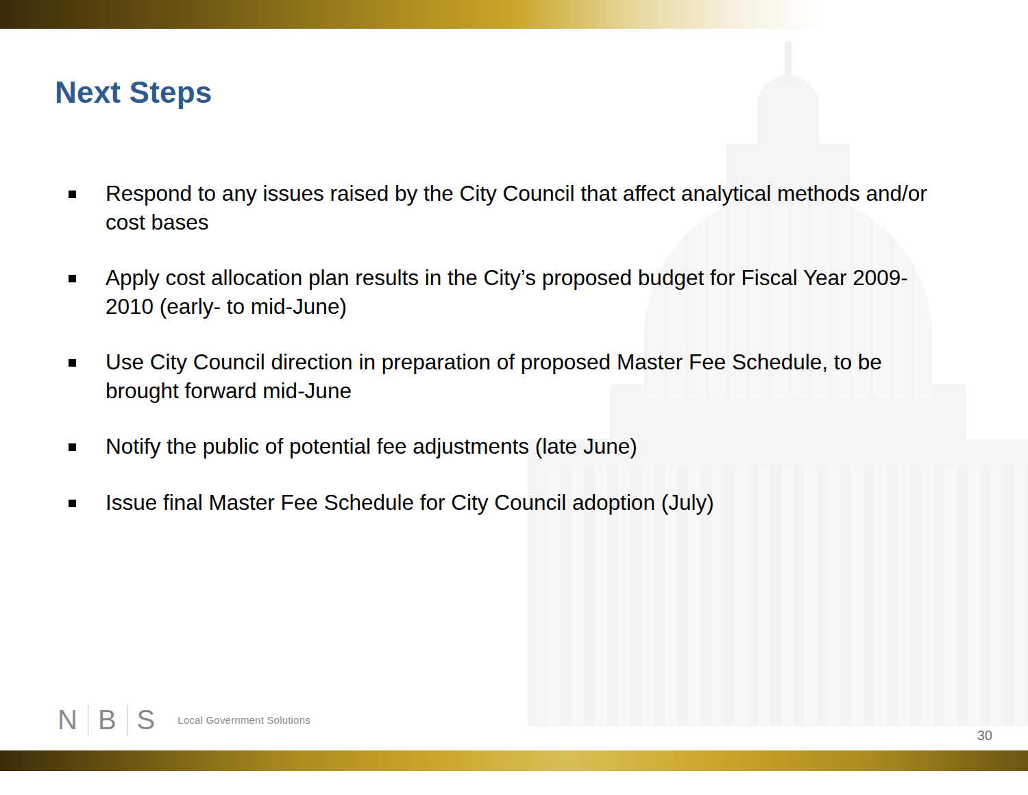Next Steps
Respond to any issues raised by the City Council that affect analytical methods and/or cost bases
Apply cost allocation plan results in the City’s proposed budget for Fiscal Year 2009-2010 (early- to mid-June)
Use City Council direction in preparation of proposed Master Fee Schedule, to be brought forward mid-June
Notify the public of potential fee adjustments (late June)
Issue final Master Fee Schedule for City Council adoption (July)
N B S Local Government Solutions
30